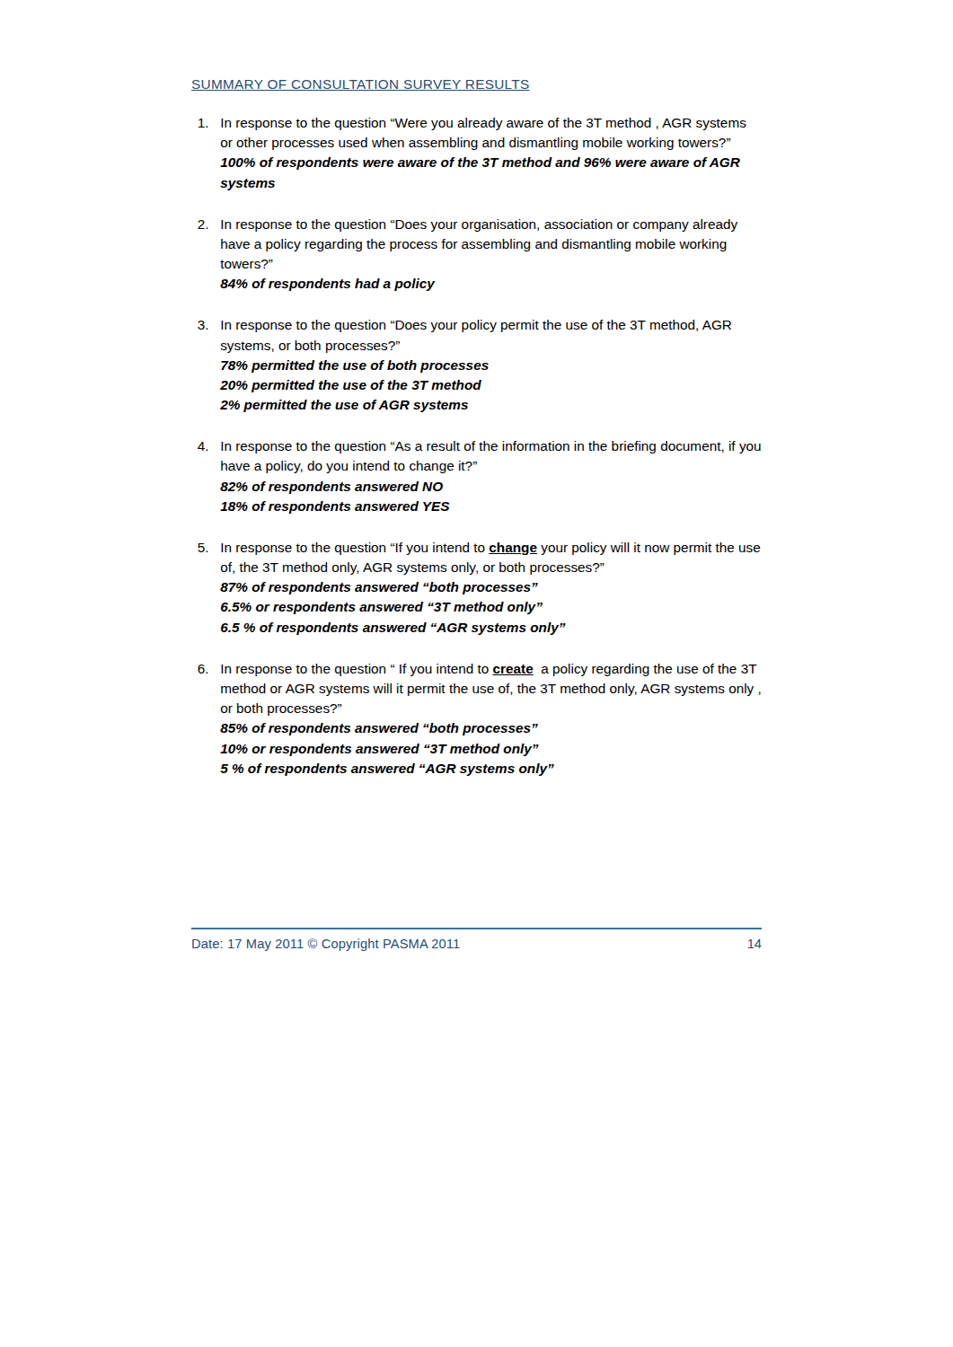Summary of consultation survey results
In response to the question “Were you already aware of the 3T method , AGR systems or other processes used when assembling and dismantling mobile working towers?”
100% of respondents were aware of the 3T method and 96% were aware of AGR systems
In response to the question “Does your organisation, association or company already have a policy regarding the process for assembling and dismantling mobile working towers?”
84% of respondents had a policy
In response to the question “Does your policy permit the use of the 3T method, AGR systems, or both processes?”
78% permitted the use of both processes
20% permitted the use of the 3T method
2% permitted the use of AGR systems
In response to the question “As a result of the information in the briefing document, if you have a policy, do you intend to change it?”
82% of respondents answered NO
18% of respondents answered YES
In response to the question “If you intend to change your policy will it now permit the use of, the 3T method only, AGR systems only, or both processes?”
87% of respondents answered “both processes”
6.5% or respondents answered “3T method only”
6.5 % of respondents answered “AGR systems only”
In response to the question “ If you intend to create a policy regarding the use of the 3T method or AGR systems will it permit the use of, the 3T method only, AGR systems only , or both processes?”
85% of respondents answered “both processes”
10% or respondents answered “3T method only”
5 % of respondents answered “AGR systems only”
Date: 17 May 2011 © Copyright PASMA 2011 14